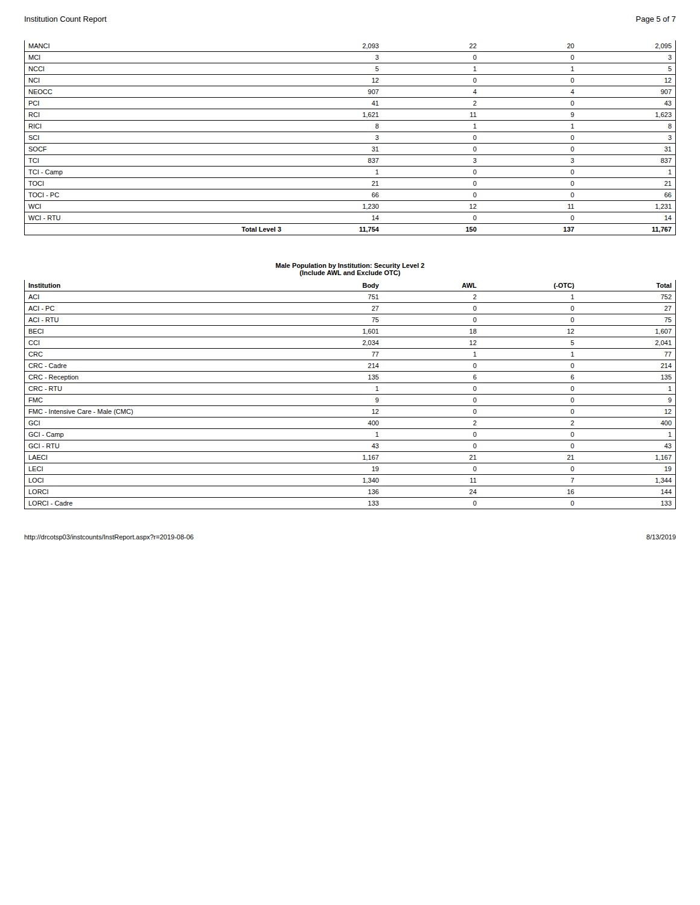Institution Count Report
Page 5 of 7
| MANCI | 2,093 | 22 | 20 | 2,095 |
| MCI | 3 | 0 | 0 | 3 |
| NCCI | 5 | 1 | 1 | 5 |
| NCI | 12 | 0 | 0 | 12 |
| NEOCC | 907 | 4 | 4 | 907 |
| PCI | 41 | 2 | 0 | 43 |
| RCI | 1,621 | 11 | 9 | 1,623 |
| RICI | 8 | 1 | 1 | 8 |
| SCI | 3 | 0 | 0 | 3 |
| SOCF | 31 | 0 | 0 | 31 |
| TCI | 837 | 3 | 3 | 837 |
| TCI - Camp | 1 | 0 | 0 | 1 |
| TOCI | 21 | 0 | 0 | 21 |
| TOCI - PC | 66 | 0 | 0 | 66 |
| WCI | 1,230 | 12 | 11 | 1,231 |
| WCI - RTU | 14 | 0 | 0 | 14 |
| Total Level 3 | 11,754 | 150 | 137 | 11,767 |
Male Population by Institution: Security Level 2 (Include AWL and Exclude OTC)
| Institution | Body | AWL | (-OTC) | Total |
| --- | --- | --- | --- | --- |
| ACI | 751 | 2 | 1 | 752 |
| ACI - PC | 27 | 0 | 0 | 27 |
| ACI - RTU | 75 | 0 | 0 | 75 |
| BECI | 1,601 | 18 | 12 | 1,607 |
| CCI | 2,034 | 12 | 5 | 2,041 |
| CRC | 77 | 1 | 1 | 77 |
| CRC - Cadre | 214 | 0 | 0 | 214 |
| CRC - Reception | 135 | 6 | 6 | 135 |
| CRC - RTU | 1 | 0 | 0 | 1 |
| FMC | 9 | 0 | 0 | 9 |
| FMC - Intensive Care - Male (CMC) | 12 | 0 | 0 | 12 |
| GCI | 400 | 2 | 2 | 400 |
| GCI - Camp | 1 | 0 | 0 | 1 |
| GCI - RTU | 43 | 0 | 0 | 43 |
| LAECI | 1,167 | 21 | 21 | 1,167 |
| LECI | 19 | 0 | 0 | 19 |
| LOCI | 1,340 | 11 | 7 | 1,344 |
| LORCI | 136 | 24 | 16 | 144 |
| LORCI - Cadre | 133 | 0 | 0 | 133 |
http://drcotsp03/instcounts/InstReport.aspx?r=2019-08-06
8/13/2019